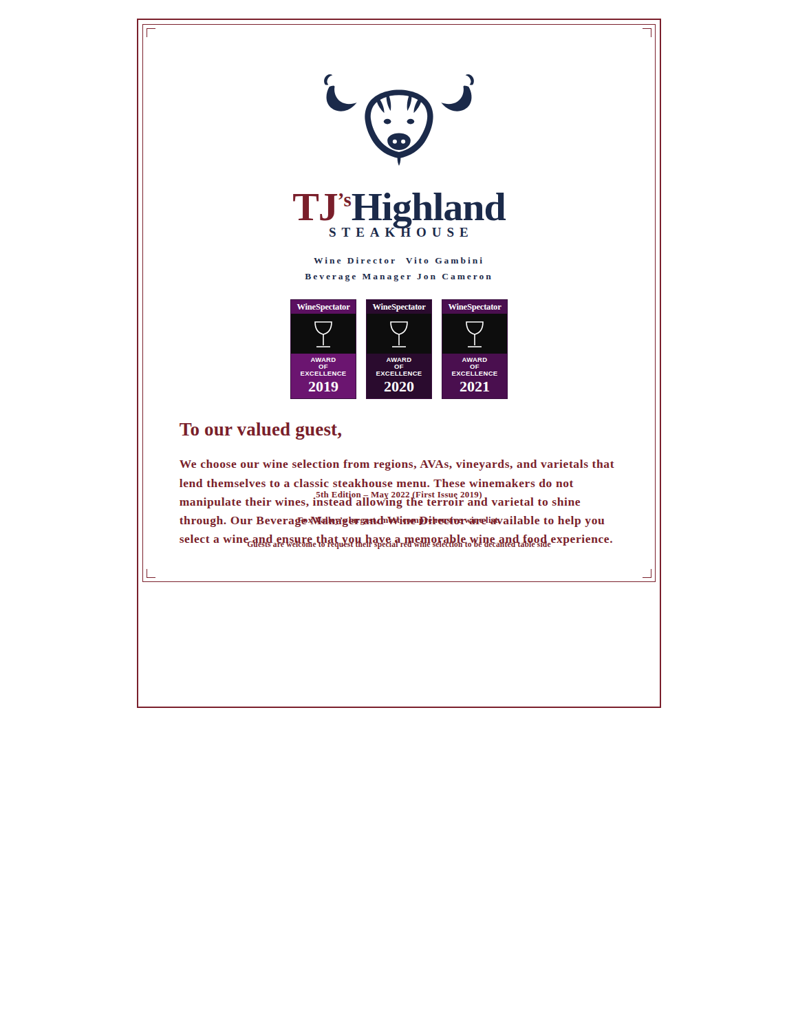TJ’s Highland
STEAKHOUSE
Wine Director Vito Gambini
Beverage Manager Jon Cameron
WineSpectator
Award
of
Excellence
2019
WineSpectator
Award
of
Excellence
2020
WineSpectator
Award
of
Excellence
2021
To our valued guest,
We choose our wine selection from regions, AVAs, vineyards, and varietals that lend themselves to a classic steakhouse menu. These winemakers do not manipulate their wines, instead allowing the terroir and varietal to shine through. Our Beverage Manager and Wine Director are available to help you select a wine and ensure that you have a memorable wine and food experience.
5th Edition – May 2022 (First Issue 2019)
Fox Valley’s largest, most comprehensive wine list.
Guests are welcome to request their special red wine selection to be decanted table side